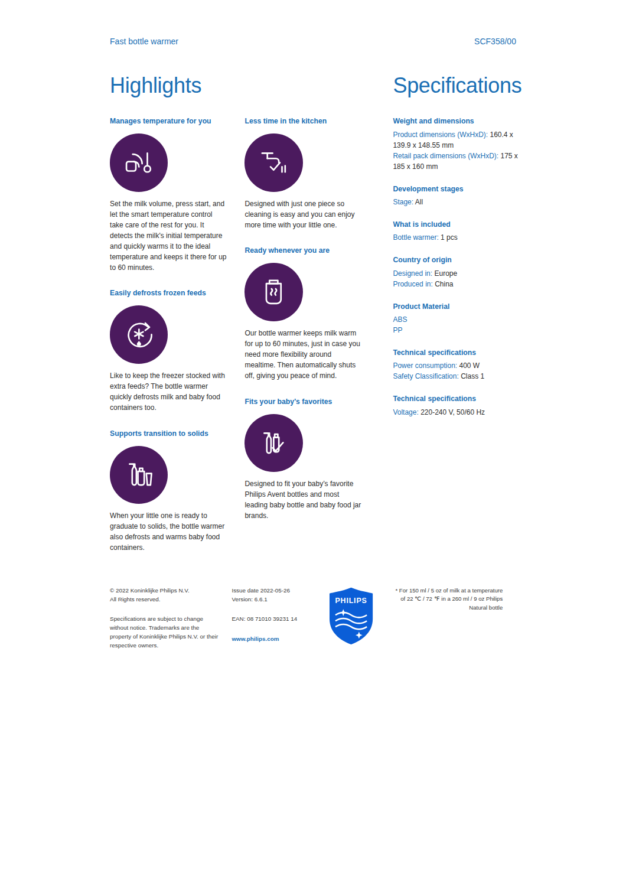Fast bottle warmer
SCF358/00
Highlights
Manages temperature for you
Set the milk volume, press start, and let the smart temperature control take care of the rest for you. It detects the milk's initial temperature and quickly warms it to the ideal temperature and keeps it there for up to 60 minutes.
Easily defrosts frozen feeds
Like to keep the freezer stocked with extra feeds? The bottle warmer quickly defrosts milk and baby food containers too.
Supports transition to solids
When your little one is ready to graduate to solids, the bottle warmer also defrosts and warms baby food containers.
Less time in the kitchen
Designed with just one piece so cleaning is easy and you can enjoy more time with your little one.
Ready whenever you are
Our bottle warmer keeps milk warm for up to 60 minutes, just in case you need more flexibility around mealtime. Then automatically shuts off, giving you peace of mind.
Fits your baby's favorites
Designed to fit your baby’s favorite Philips Avent bottles and most leading baby bottle and baby food jar brands.
Specifications
Weight and dimensions
Product dimensions (WxHxD): 160.4 x 139.9 x 148.55 mm
Retail pack dimensions (WxHxD): 175 x 185 x 160 mm
Development stages
Stage: All
What is included
Bottle warmer: 1 pcs
Country of origin
Designed in: Europe
Produced in: China
Product Material
ABS
PP
Technical specifications
Power consumption: 400 W
Safety Classification: Class 1
Technical specifications
Voltage: 220-240 V, 50/60 Hz
© 2022 Koninklijke Philips N.V.
All Rights reserved.
Specifications are subject to change without notice. Trademarks are the property of Koninklijke Philips N.V. or their respective owners.
Issue date 2022-05-26
Version: 6.6.1
EAN: 08 71010 39231 14
www.philips.com
PHILIPS
* For 150 ml / 5 oz of milk at a temperature of 22 ℃ / 72 ℉ in a 260 ml / 9 oz Philips Natural bottle